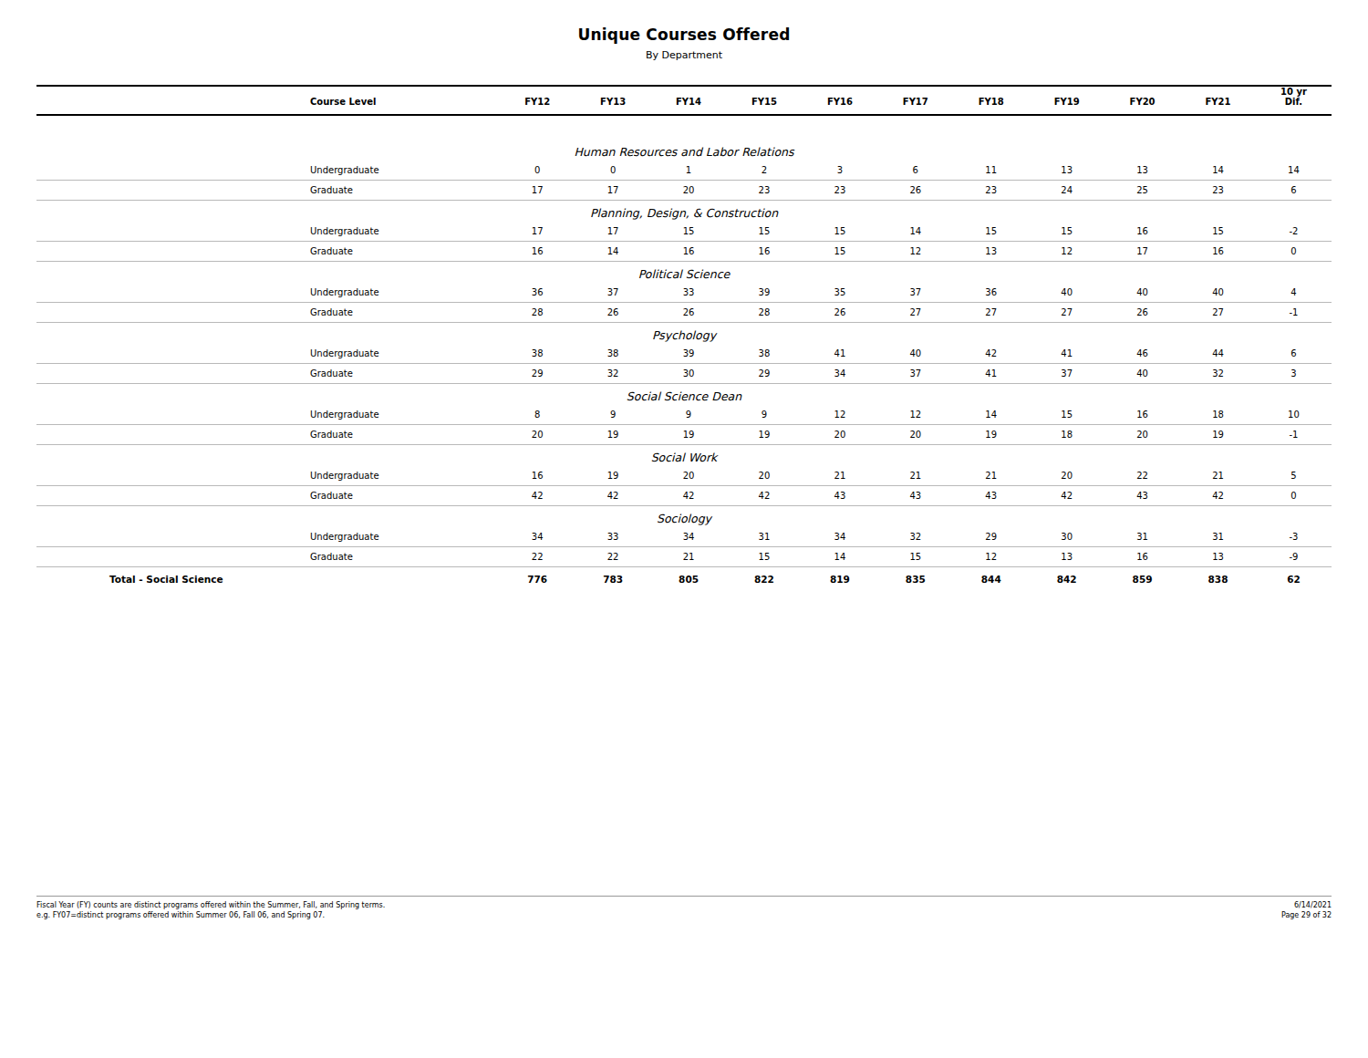Unique Courses Offered
By Department
| Course Level | FY12 | FY13 | FY14 | FY15 | FY16 | FY17 | FY18 | FY19 | FY20 | FY21 | 10 yr Dif. |
| --- | --- | --- | --- | --- | --- | --- | --- | --- | --- | --- | --- |
| Human Resources and Labor Relations |
| Undergraduate | 0 | 0 | 1 | 2 | 3 | 6 | 11 | 13 | 13 | 14 | 14 |
| Graduate | 17 | 17 | 20 | 23 | 23 | 26 | 23 | 24 | 25 | 23 | 6 |
| Planning, Design, & Construction |
| Undergraduate | 17 | 17 | 15 | 15 | 15 | 14 | 15 | 15 | 16 | 15 | -2 |
| Graduate | 16 | 14 | 16 | 16 | 15 | 12 | 13 | 12 | 17 | 16 | 0 |
| Political Science |
| Undergraduate | 36 | 37 | 33 | 39 | 35 | 37 | 36 | 40 | 40 | 40 | 4 |
| Graduate | 28 | 26 | 26 | 28 | 26 | 27 | 27 | 27 | 26 | 27 | -1 |
| Psychology |
| Undergraduate | 38 | 38 | 39 | 38 | 41 | 40 | 42 | 41 | 46 | 44 | 6 |
| Graduate | 29 | 32 | 30 | 29 | 34 | 37 | 41 | 37 | 40 | 32 | 3 |
| Social Science Dean |
| Undergraduate | 8 | 9 | 9 | 9 | 12 | 12 | 14 | 15 | 16 | 18 | 10 |
| Graduate | 20 | 19 | 19 | 19 | 20 | 20 | 19 | 18 | 20 | 19 | -1 |
| Social Work |
| Undergraduate | 16 | 19 | 20 | 20 | 21 | 21 | 21 | 20 | 22 | 21 | 5 |
| Graduate | 42 | 42 | 42 | 42 | 43 | 43 | 43 | 42 | 43 | 42 | 0 |
| Sociology |
| Undergraduate | 34 | 33 | 34 | 31 | 34 | 32 | 29 | 30 | 31 | 31 | -3 |
| Graduate | 22 | 22 | 21 | 15 | 14 | 15 | 12 | 13 | 16 | 13 | -9 |
| Total - Social Science | 776 | 783 | 805 | 822 | 819 | 835 | 844 | 842 | 859 | 838 | 62 |
Fiscal Year (FY) counts are distinct programs offered within the Summer, Fall, and Spring terms.
e.g. FY07=distinct programs offered within Summer 06, Fall 06, and Spring 07.
6/14/2021
Page 29 of 32